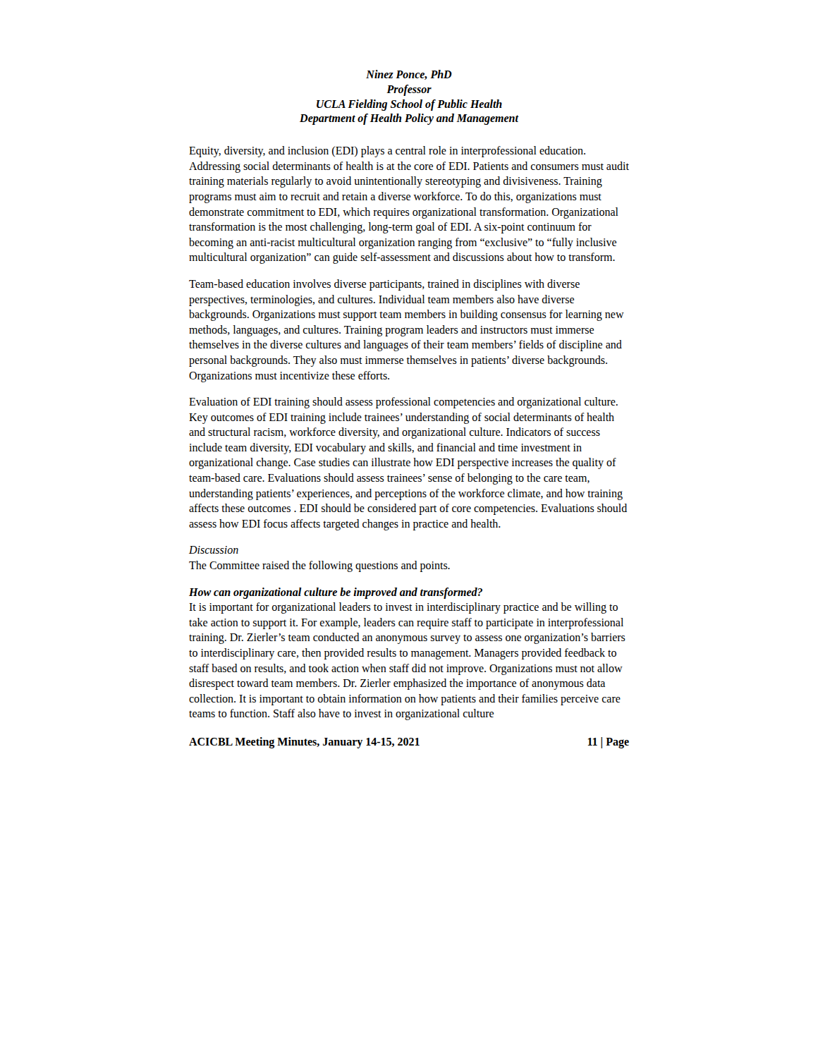Ninez Ponce, PhD
Professor
UCLA Fielding School of Public Health
Department of Health Policy and Management
Equity, diversity, and inclusion (EDI) plays a central role in interprofessional education. Addressing social determinants of health is at the core of EDI. Patients and consumers must audit training materials regularly to avoid unintentionally stereotyping and divisiveness. Training programs must aim to recruit and retain a diverse workforce. To do this, organizations must demonstrate commitment to EDI, which requires organizational transformation. Organizational transformation is the most challenging, long-term goal of EDI. A six-point continuum for becoming an anti-racist multicultural organization ranging from “exclusive” to “fully inclusive multicultural organization” can guide self-assessment and discussions about how to transform.
Team-based education involves diverse participants, trained in disciplines with diverse perspectives, terminologies, and cultures. Individual team members also have diverse backgrounds. Organizations must support team members in building consensus for learning new methods, languages, and cultures. Training program leaders and instructors must immerse themselves in the diverse cultures and languages of their team members’ fields of discipline and personal backgrounds. They also must immerse themselves in patients’ diverse backgrounds. Organizations must incentivize these efforts.
Evaluation of EDI training should assess professional competencies and organizational culture. Key outcomes of EDI training include trainees’ understanding of social determinants of health and structural racism, workforce diversity, and organizational culture. Indicators of success include team diversity, EDI vocabulary and skills, and financial and time investment in organizational change. Case studies can illustrate how EDI perspective increases the quality of team-based care. Evaluations should assess trainees’ sense of belonging to the care team, understanding patients’ experiences, and perceptions of the workforce climate, and how training affects these outcomes . EDI should be considered part of core competencies. Evaluations should assess how EDI focus affects targeted changes in practice and health.
Discussion
The Committee raised the following questions and points.
How can organizational culture be improved and transformed?
It is important for organizational leaders to invest in interdisciplinary practice and be willing to take action to support it. For example, leaders can require staff to participate in interprofessional training. Dr. Zierler’s team conducted an anonymous survey to assess one organization’s barriers to interdisciplinary care, then provided results to management. Managers provided feedback to staff based on results, and took action when staff did not improve. Organizations must not allow disrespect toward team members. Dr. Zierler emphasized the importance of anonymous data collection. It is important to obtain information on how patients and their families perceive care teams to function. Staff also have to invest in organizational culture
ACICBL Meeting Minutes, January 14-15, 2021 11 | Page